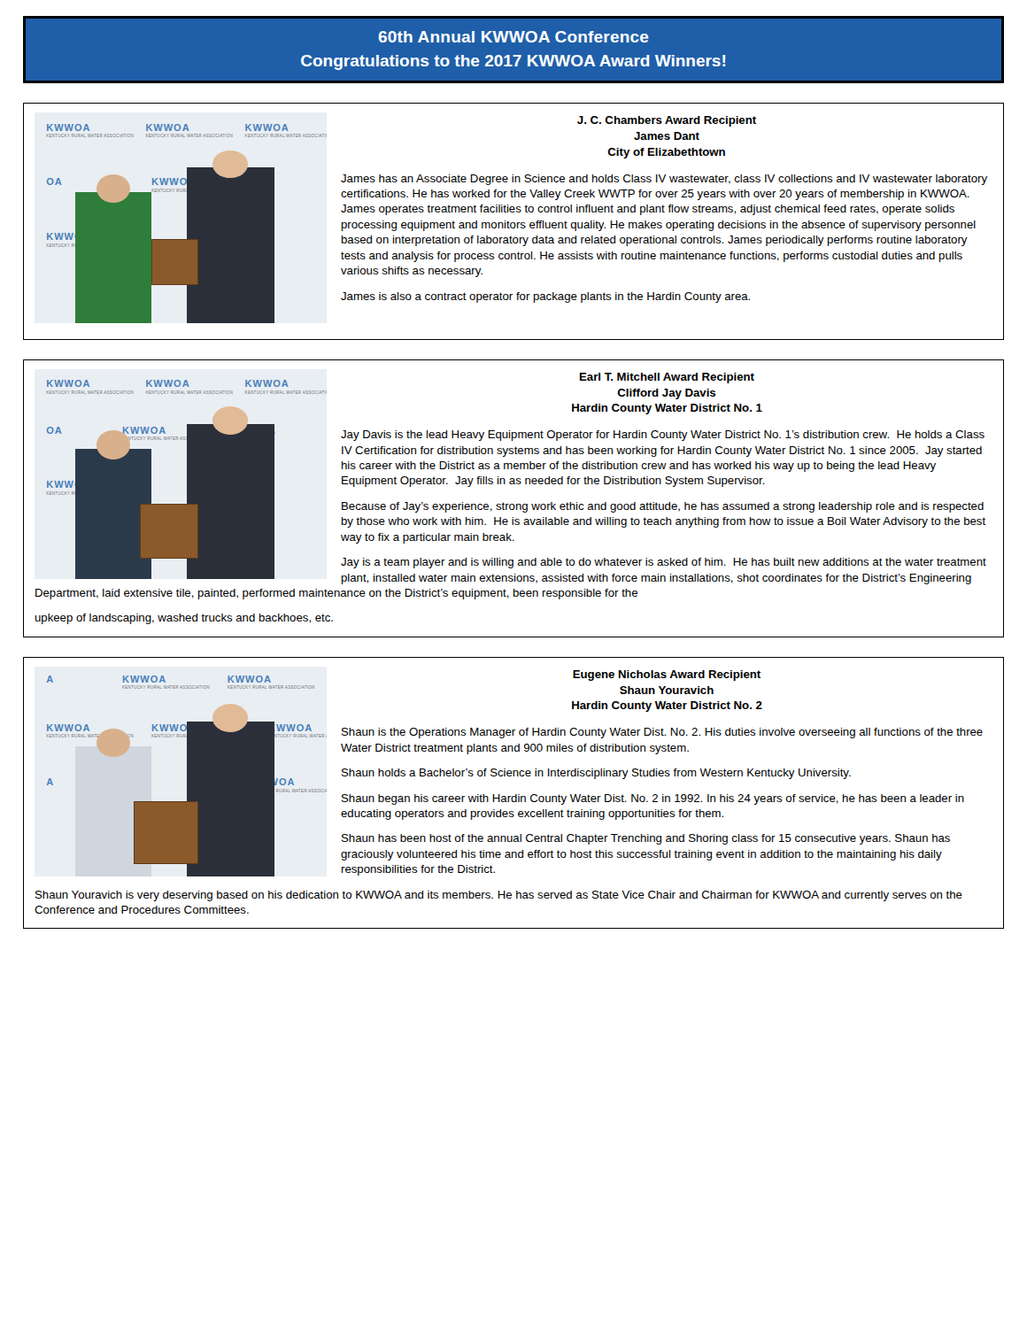60th Annual KWWOA Conference
Congratulations to the 2017 KWWOA Award Winners!
KWWOAKENTUCKY RURAL WATER ASSOCIATION KWWOAKENTUCKY RURAL WATER ASSOCIATION KWWOAKENTUCKY RURAL WATER ASSOCIATION OA KWWOAKENTUCKY RURAL WATER ASSOCIATION KWWOAKENTUCKY RURAL WATER ASSOCIATION A
J. C. Chambers Award Recipient James Dant City of Elizabethtown
James has an Associate Degree in Science and holds Class IV wastewater, class IV collections and IV wastewater laboratory certifications. He has worked for the Valley Creek WWTP for over 25 years with over 20 years of membership in KWWOA. James operates treatment facilities to control influent and plant flow streams, adjust chemical feed rates, operate solids processing equipment and monitors effluent quality. He makes operating decisions in the absence of supervisory personnel based on interpretation of laboratory data and related operational controls. James periodically performs routine laboratory tests and analysis for process control. He assists with routine maintenance functions, performs custodial duties and pulls various shifts as necessary.
James is also a contract operator for package plants in the Hardin County area.
KWWOAKENTUCKY RURAL WATER ASSOCIATION KWWOAKENTUCKY RURAL WATER ASSOCIATION KWWOAKENTUCKY RURAL WATER ASSOCIATION OA KWWOAKENTUCKY RURAL WATER ASSOCIATION A KWWOAKENTUCKY RURAL WATER ASSOCIATION
Earl T. Mitchell Award Recipient Clifford Jay Davis Hardin County Water District No. 1
Jay Davis is the lead Heavy Equipment Operator for Hardin County Water District No. 1’s distribution crew. He holds a Class IV Certification for distribution systems and has been working for Hardin County Water District No. 1 since 2005. Jay started his career with the District as a member of the distribution crew and has worked his way up to being the lead Heavy Equipment Operator. Jay fills in as needed for the Distribution System Supervisor.
Because of Jay’s experience, strong work ethic and good attitude, he has assumed a strong leadership role and is respected by those who work with him. He is available and willing to teach anything from how to issue a Boil Water Advisory to the best way to fix a particular main break.
Jay is a team player and is willing and able to do whatever is asked of him. He has built new additions at the water treatment plant, installed water main extensions, assisted with force main installations, shot coordinates for the District’s Engineering Department, laid extensive tile, painted, performed maintenance on the District’s equipment, been responsible for the
upkeep of landscaping, washed trucks and backhoes, etc.
A KWWOAKENTUCKY RURAL WATER ASSOCIATION KWWOAKENTUCKY RURAL WATER ASSOCIATION KWWOAKENTUCKY RURAL WATER ASSOCIATION KWWOAKENTUCKY RURAL WATER ASSOCIATION KWWOAKENTUCKY RURAL WATER ASSOCIATION A OA KWWOAKENTUCKY RURAL WATER ASSOCIATION
Eugene Nicholas Award Recipient Shaun Youravich Hardin County Water District No. 2
Shaun is the Operations Manager of Hardin County Water Dist. No. 2. His duties involve overseeing all functions of the three Water District treatment plants and 900 miles of distribution system.
Shaun holds a Bachelor’s of Science in Interdisciplinary Studies from Western Kentucky University.
Shaun began his career with Hardin County Water Dist. No. 2 in 1992. In his 24 years of service, he has been a leader in educating operators and provides excellent training opportunities for them.
Shaun has been host of the annual Central Chapter Trenching and Shoring class for 15 consecutive years. Shaun has graciously volunteered his time and effort to host this successful training event in addition to the maintaining his daily responsibilities for the District.
Shaun Youravich is very deserving based on his dedication to KWWOA and its members. He has served as State Vice Chair and Chairman for KWWOA and currently serves on the Conference and Procedures Committees.